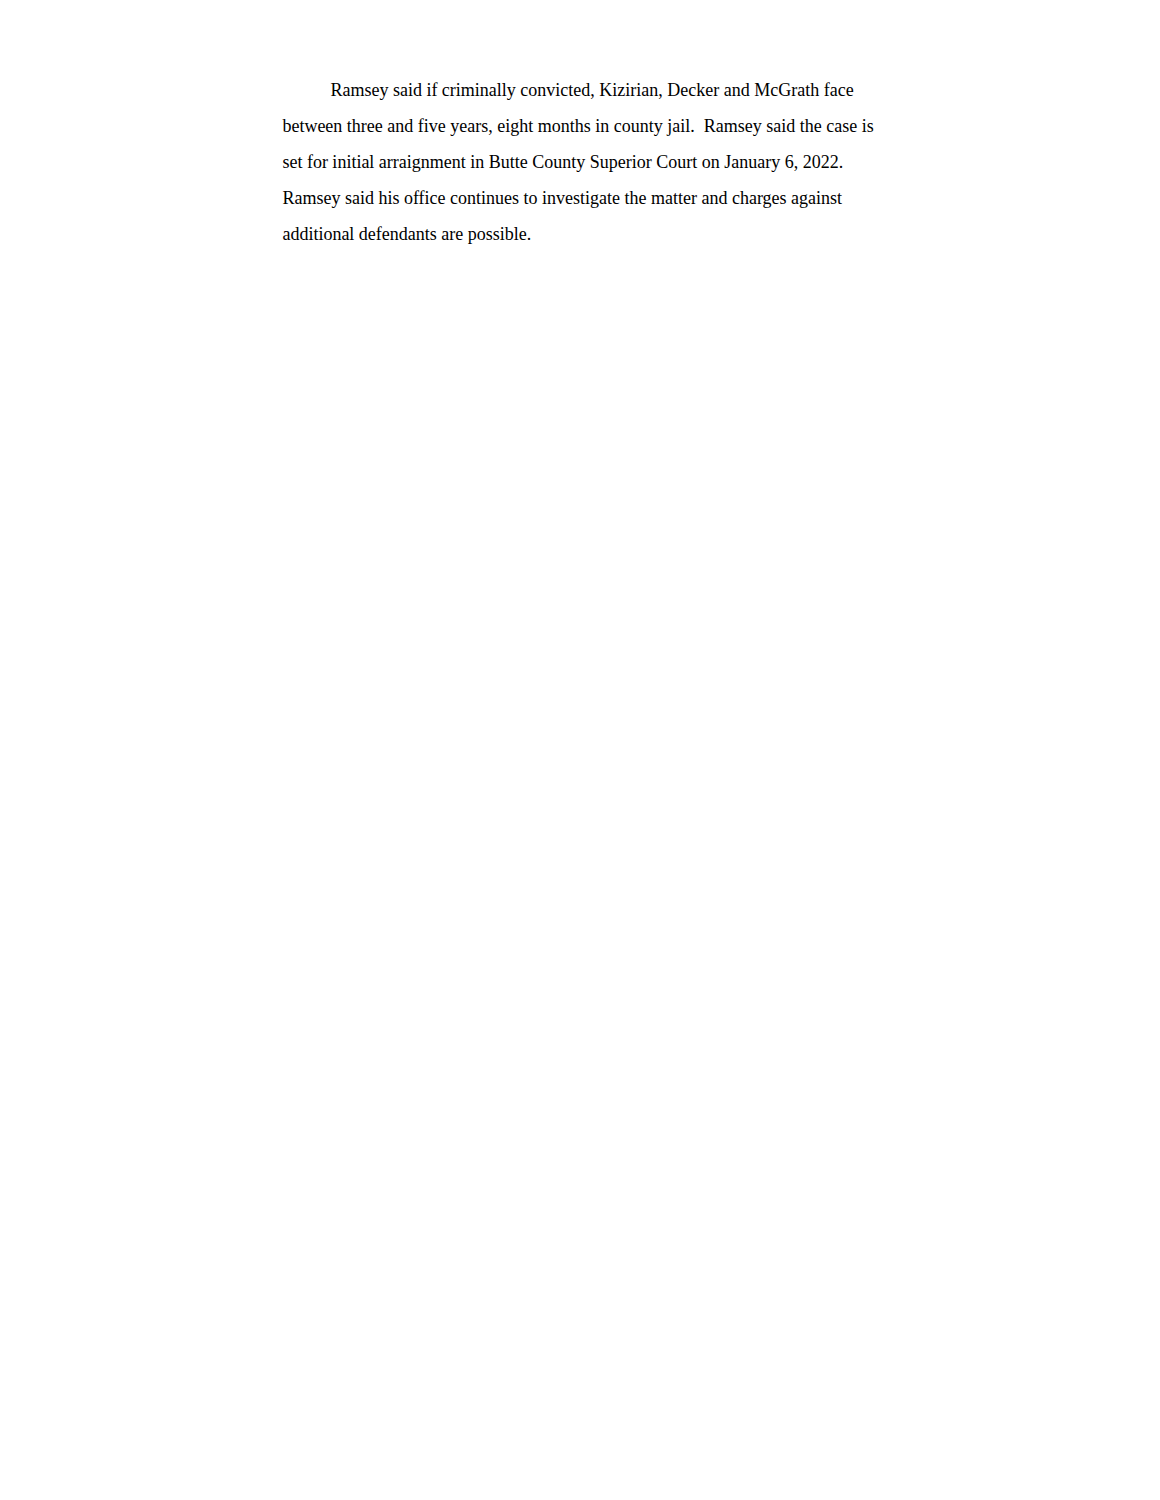Ramsey said if criminally convicted, Kizirian, Decker and McGrath face between three and five years, eight months in county jail. Ramsey said the case is set for initial arraignment in Butte County Superior Court on January 6, 2022. Ramsey said his office continues to investigate the matter and charges against additional defendants are possible.